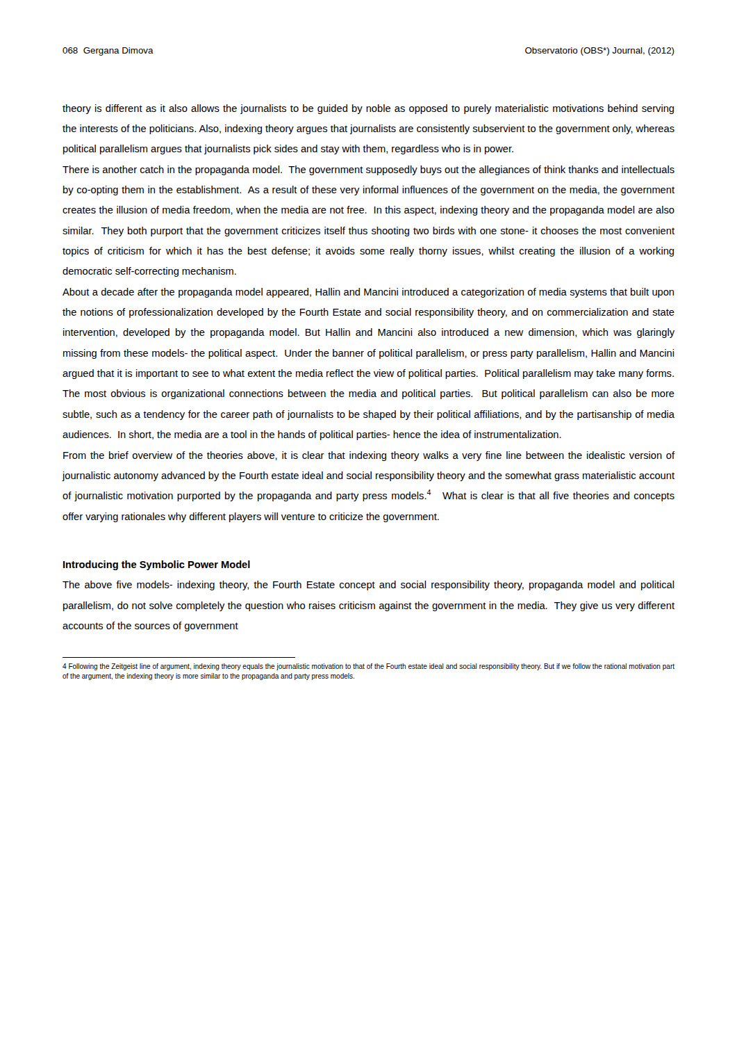068 Gergana Dimova
Observatorio (OBS*) Journal, (2012)
theory is different as it also allows the journalists to be guided by noble as opposed to purely materialistic motivations behind serving the interests of the politicians. Also, indexing theory argues that journalists are consistently subservient to the government only, whereas political parallelism argues that journalists pick sides and stay with them, regardless who is in power.
There is another catch in the propaganda model. The government supposedly buys out the allegiances of think thanks and intellectuals by co-opting them in the establishment. As a result of these very informal influences of the government on the media, the government creates the illusion of media freedom, when the media are not free. In this aspect, indexing theory and the propaganda model are also similar. They both purport that the government criticizes itself thus shooting two birds with one stone- it chooses the most convenient topics of criticism for which it has the best defense; it avoids some really thorny issues, whilst creating the illusion of a working democratic self-correcting mechanism.
About a decade after the propaganda model appeared, Hallin and Mancini introduced a categorization of media systems that built upon the notions of professionalization developed by the Fourth Estate and social responsibility theory, and on commercialization and state intervention, developed by the propaganda model. But Hallin and Mancini also introduced a new dimension, which was glaringly missing from these models- the political aspect. Under the banner of political parallelism, or press party parallelism, Hallin and Mancini argued that it is important to see to what extent the media reflect the view of political parties. Political parallelism may take many forms. The most obvious is organizational connections between the media and political parties. But political parallelism can also be more subtle, such as a tendency for the career path of journalists to be shaped by their political affiliations, and by the partisanship of media audiences. In short, the media are a tool in the hands of political parties- hence the idea of instrumentalization.
From the brief overview of the theories above, it is clear that indexing theory walks a very fine line between the idealistic version of journalistic autonomy advanced by the Fourth estate ideal and social responsibility theory and the somewhat grass materialistic account of journalistic motivation purported by the propaganda and party press models.4 What is clear is that all five theories and concepts offer varying rationales why different players will venture to criticize the government.
Introducing the Symbolic Power Model
The above five models- indexing theory, the Fourth Estate concept and social responsibility theory, propaganda model and political parallelism, do not solve completely the question who raises criticism against the government in the media. They give us very different accounts of the sources of government
4 Following the Zeitgeist line of argument, indexing theory equals the journalistic motivation to that of the Fourth estate ideal and social responsibility theory. But if we follow the rational motivation part of the argument, the indexing theory is more similar to the propaganda and party press models.